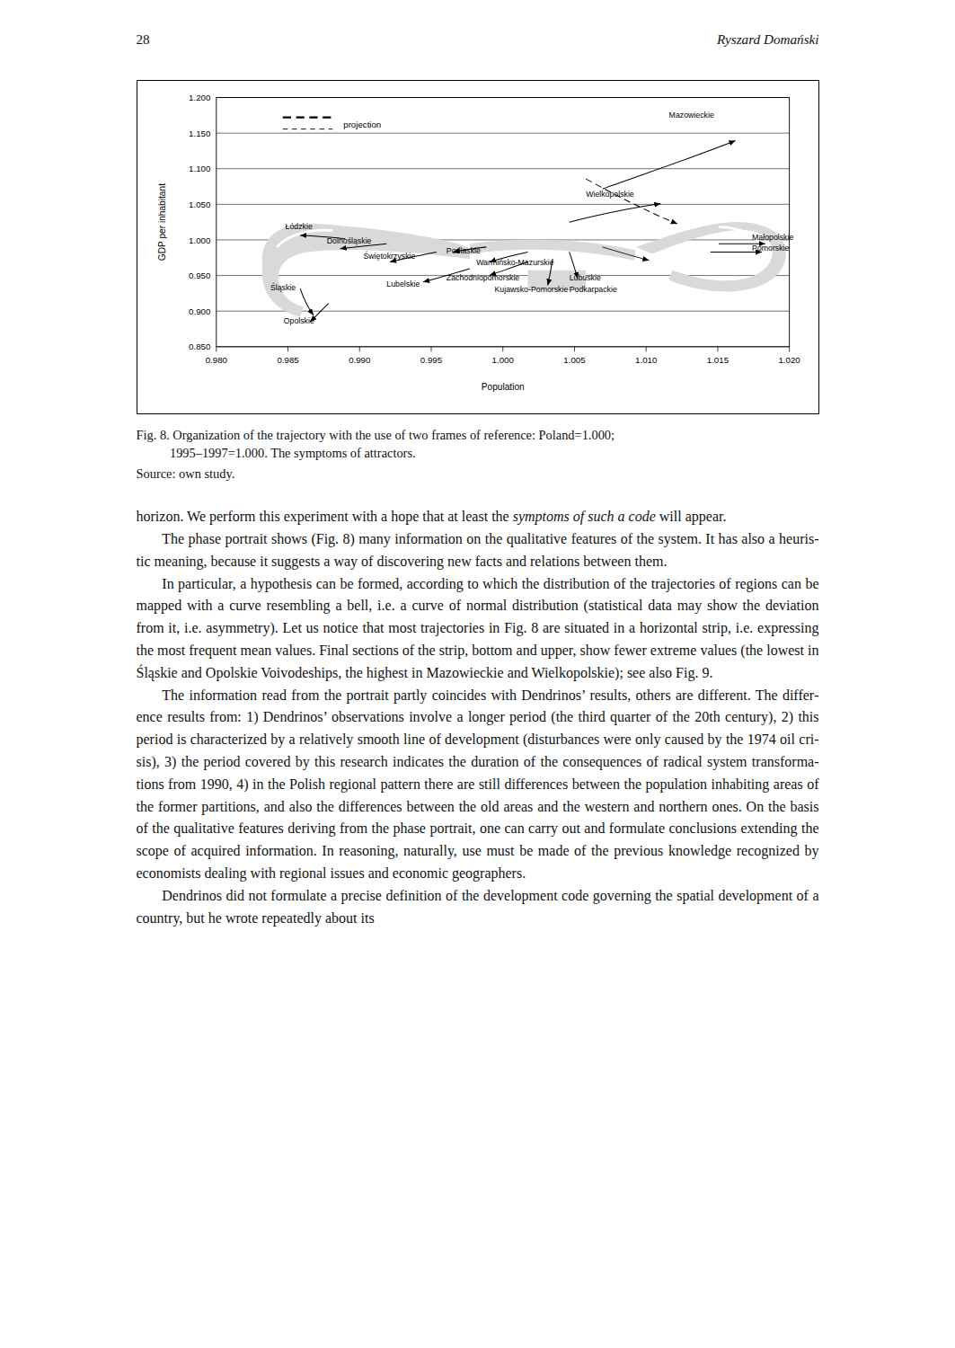28 Ryszard Domański
Phase portrait of Polish voivodeship trajectories: GDP per inhabitant versus population Scatter and trajectory plot with population on the horizontal axis from 0.980 to 1.020 and GDP per inhabitant on the vertical axis from 0.850 to 1.200. Shaded bands and arrows show trajectories of Polish voivodeships, with Mazowieckie and Wielkopolskie at the top, Śląskie and Opolskie at the bottom, and Małopolskie and Pomorskie at the right. 1.200 1.150 1.100 1.050 1.000 0.950 0.900 0.850 0.980 0.985 0.990 0.995 1.000 1.005 1.010 1.015 1.020 Population GDP per inhabitant projection Mazowieckie Wielkopolskie Łódzkie Dolnośląskie Świętokrzyskie Podlaskie Warmińsko-Mazurskie Zachodniopomorskie Lubelskie Kujawsko-Pomorskie Lubuskie Podkarpackie Śląskie Opolskie Małopolskie Pomorskie
Fig. 8. Organization of the trajectory with the use of two frames of reference: Poland=1.000; 1995–1997=1.000. The symptoms of attractors. Source: own study.
horizon. We perform this experiment with a hope that at least the symptoms of such a code will appear.
The phase portrait shows (Fig. 8) many information on the qualitative features of the system. It has also a heuristic meaning, because it suggests a way of discovering new facts and relations between them.
In particular, a hypothesis can be formed, according to which the distribution of the trajectories of regions can be mapped with a curve resembling a bell, i.e. a curve of normal distribution (statistical data may show the deviation from it, i.e. asymmetry). Let us notice that most trajectories in Fig. 8 are situated in a horizontal strip, i.e. expressing the most frequent mean values. Final sections of the strip, bottom and upper, show fewer extreme values (the lowest in Śląskie and Opolskie Voivodeships, the highest in Mazowieckie and Wielkopolskie); see also Fig. 9.
The information read from the portrait partly coincides with Dendrinos’ results, others are different. The difference results from: 1) Dendrinos’ observations involve a longer period (the third quarter of the 20th century), 2) this period is characterized by a relatively smooth line of development (disturbances were only caused by the 1974 oil crisis), 3) the period covered by this research indicates the duration of the consequences of radical system transformations from 1990, 4) in the Polish regional pattern there are still differences between the population inhabiting areas of the former partitions, and also the differences between the old areas and the western and northern ones. On the basis of the qualitative features deriving from the phase portrait, one can carry out and formulate conclusions extending the scope of acquired information. In reasoning, naturally, use must be made of the previous knowledge recognized by economists dealing with regional issues and economic geographers.
Dendrinos did not formulate a precise definition of the development code governing the spatial development of a country, but he wrote repeatedly about its